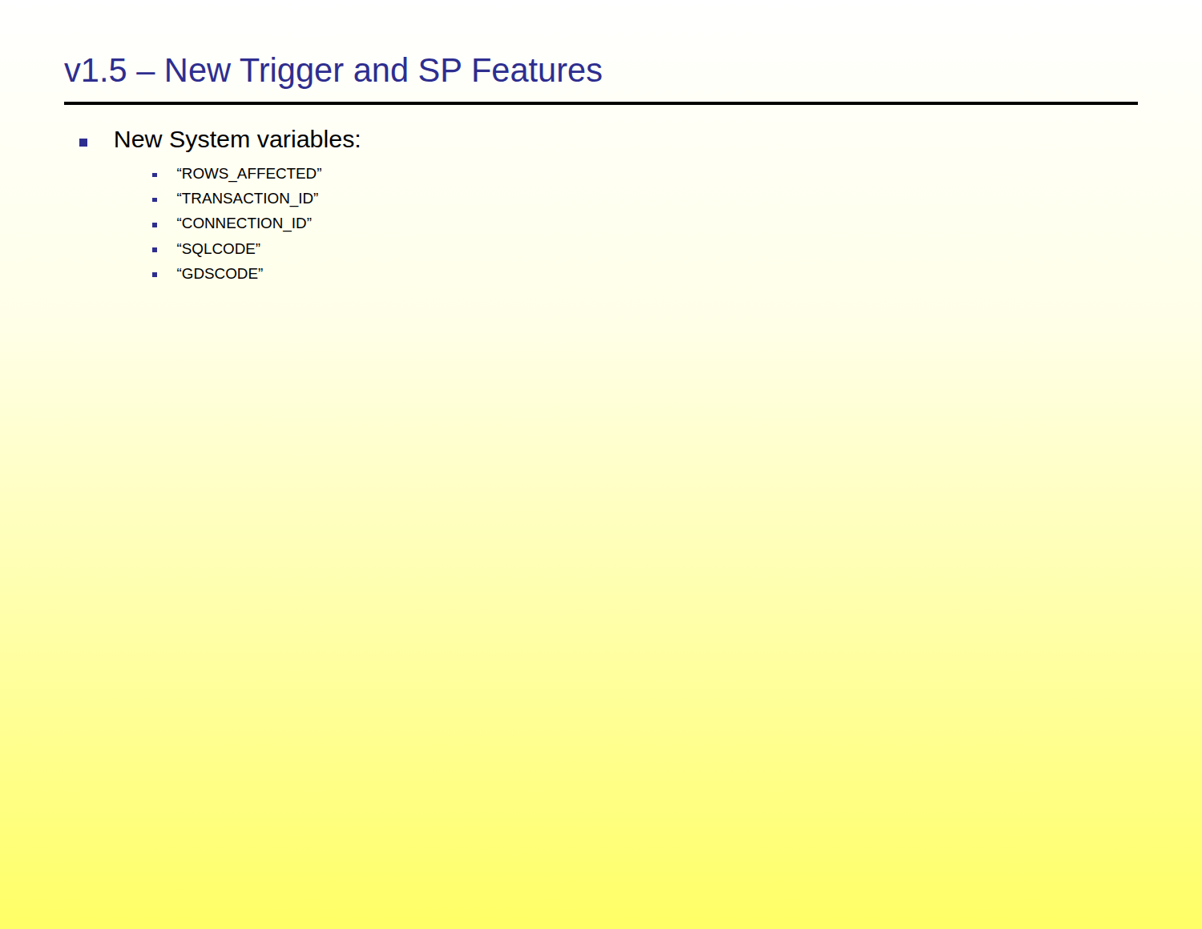v1.5 – New Trigger and SP Features
New System variables:
“ROWS_AFFECTED”
“TRANSACTION_ID”
“CONNECTION_ID”
“SQLCODE”
“GDSCODE”